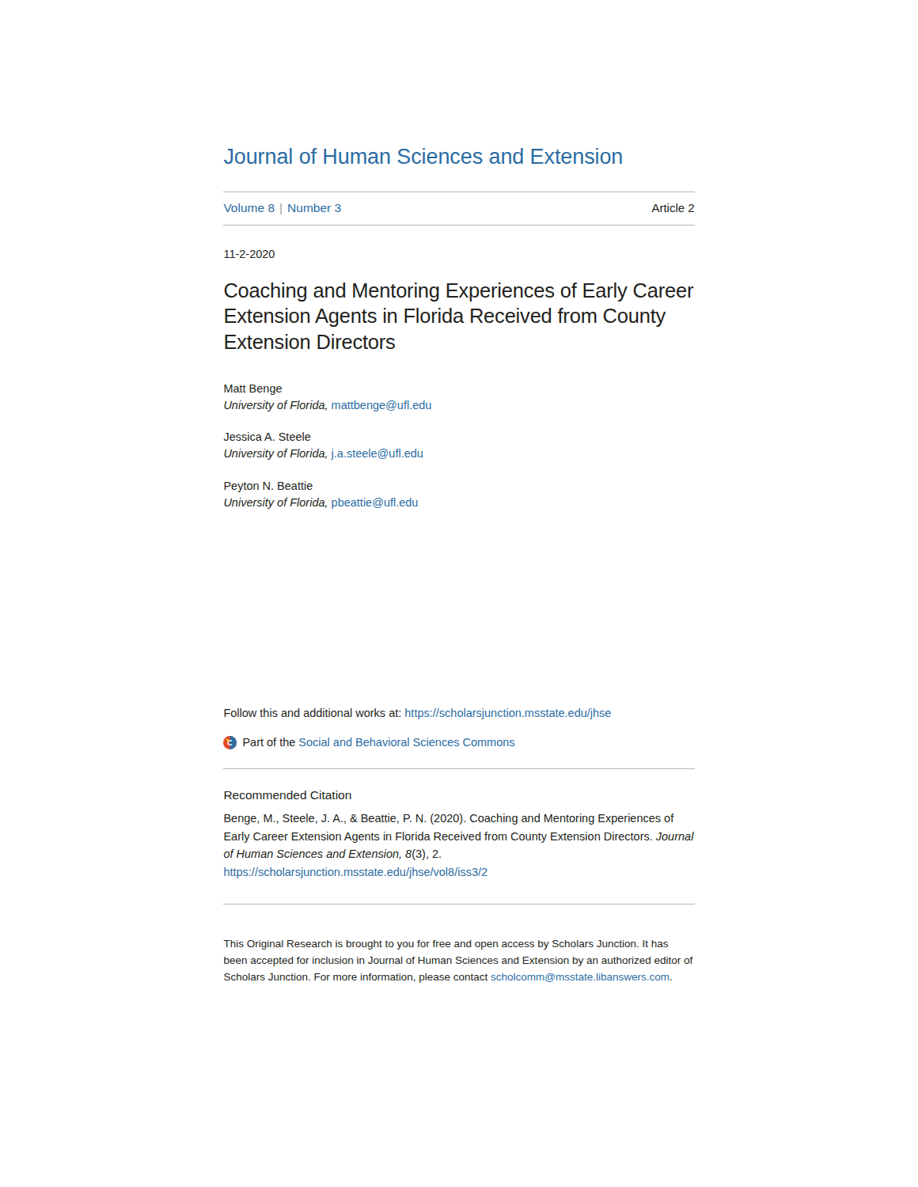Journal of Human Sciences and Extension
Volume 8|Number 3
Article 2
11-2-2020
Coaching and Mentoring Experiences of Early Career Extension Agents in Florida Received from County Extension Directors
Matt Benge University of Florida, mattbenge@ufl.edu
Jessica A. Steele University of Florida, j.a.steele@ufl.edu
Peyton N. Beattie University of Florida, pbeattie@ufl.edu
Follow this and additional works at: https://scholarsjunction.msstate.edu/jhse
Part of the Social and Behavioral Sciences Commons
Recommended Citation
Benge, M., Steele, J. A., & Beattie, P. N. (2020). Coaching and Mentoring Experiences of Early Career Extension Agents in Florida Received from County Extension Directors. Journal of Human Sciences and Extension, 8(3), 2. https://scholarsjunction.msstate.edu/jhse/vol8/iss3/2
This Original Research is brought to you for free and open access by Scholars Junction. It has been accepted for inclusion in Journal of Human Sciences and Extension by an authorized editor of Scholars Junction. For more information, please contact scholcomm@msstate.libanswers.com.